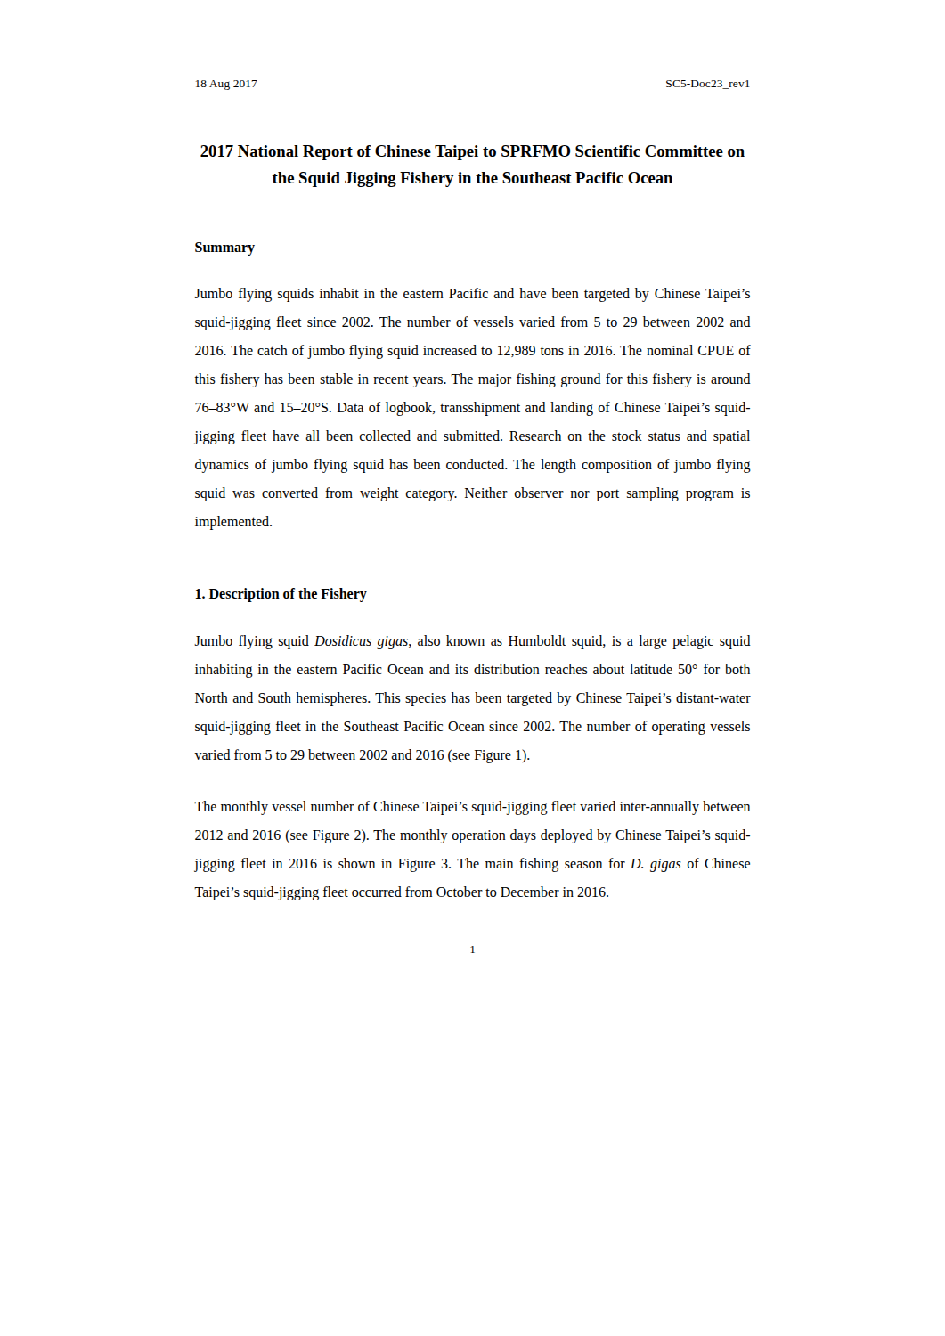18 Aug 2017
SC5-Doc23_rev1
2017 National Report of Chinese Taipei to SPRFMO Scientific Committee on the Squid Jigging Fishery in the Southeast Pacific Ocean
Summary
Jumbo flying squids inhabit in the eastern Pacific and have been targeted by Chinese Taipei’s squid-jigging fleet since 2002. The number of vessels varied from 5 to 29 between 2002 and 2016. The catch of jumbo flying squid increased to 12,989 tons in 2016. The nominal CPUE of this fishery has been stable in recent years. The major fishing ground for this fishery is around 76–83°W and 15–20°S. Data of logbook, transshipment and landing of Chinese Taipei’s squid-jigging fleet have all been collected and submitted. Research on the stock status and spatial dynamics of jumbo flying squid has been conducted. The length composition of jumbo flying squid was converted from weight category. Neither observer nor port sampling program is implemented.
1. Description of the Fishery
Jumbo flying squid Dosidicus gigas, also known as Humboldt squid, is a large pelagic squid inhabiting in the eastern Pacific Ocean and its distribution reaches about latitude 50° for both North and South hemispheres. This species has been targeted by Chinese Taipei’s distant-water squid-jigging fleet in the Southeast Pacific Ocean since 2002. The number of operating vessels varied from 5 to 29 between 2002 and 2016 (see Figure 1).
The monthly vessel number of Chinese Taipei’s squid-jigging fleet varied inter-annually between 2012 and 2016 (see Figure 2). The monthly operation days deployed by Chinese Taipei’s squid-jigging fleet in 2016 is shown in Figure 3. The main fishing season for D. gigas of Chinese Taipei’s squid-jigging fleet occurred from October to December in 2016.
1